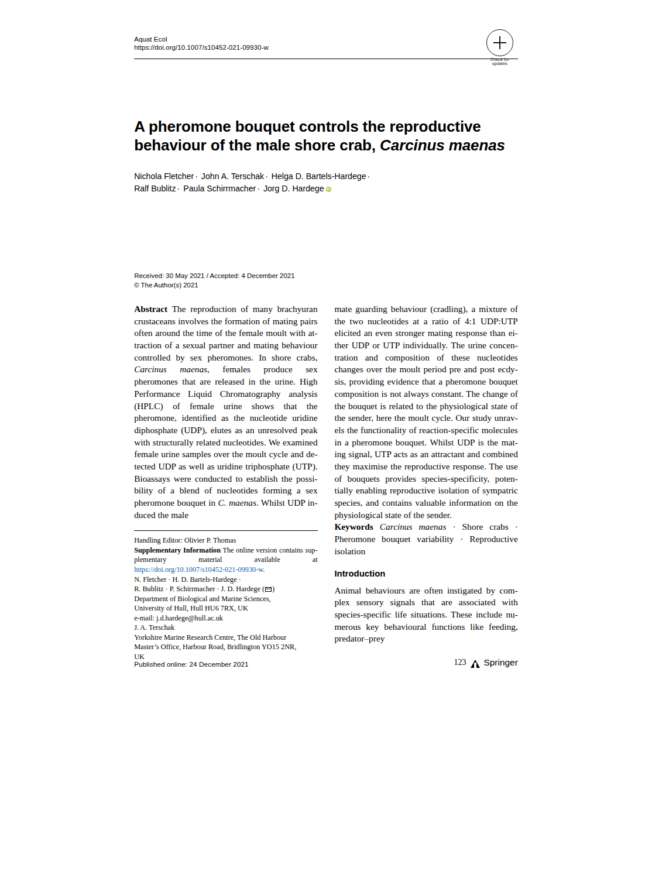Aquat Ecol https://doi.org/10.1007/s10452-021-09930-w
Check for
updates
A pheromone bouquet controls the reproductive behaviour of the male shore crab, Carcinus maenas
Nichola Fletcher· John A. Terschak· Helga D. Bartels-Hardege·
Ralf Bublitz· Paula Schirrmacher· Jorg D. Hardege
Received: 30 May 2021 / Accepted: 4 December 2021
© The Author(s) 2021
Abstract The reproduction of many brachyuran crustaceans involves the formation of mating pairs often around the time of the female moult with attraction of a sexual partner and mating behaviour controlled by sex pheromones. In shore crabs, Carcinus maenas, females produce sex pheromones that are released in the urine. High Performance Liquid Chromatography analysis (HPLC) of female urine shows that the pheromone, identified as the nucleotide uridine diphosphate (UDP), elutes as an unresolved peak with structurally related nucleotides. We examined female urine samples over the moult cycle and detected UDP as well as uridine triphosphate (UTP). Bioassays were conducted to establish the possibility of a blend of nucleotides forming a sex pheromone bouquet in C. maenas. Whilst UDP induced the male
Handling Editor: Olivier P. Thomas
Supplementary Information The online version contains supplementary material available at https://doi.org/10.1007/s10452-021-09930-w.
N. Fletcher · H. D. Bartels-Hardege · R. Bublitz · P. Schirrmacher · J. D. Hardege ( ) Department of Biological and Marine Sciences,
University of Hull, Hull HU6 7RX, UK
e-mail: j.d.hardege@hull.ac.uk
J. A. Terschak
Yorkshire Marine Research Centre, The Old Harbour
Master’s Office, Harbour Road, Bridlington YO15 2NR,
UK
mate guarding behaviour (cradling), a mixture of the two nucleotides at a ratio of 4:1 UDP:UTP elicited an even stronger mating response than either UDP or UTP individually. The urine concentration and composition of these nucleotides changes over the moult period pre and post ecdysis, providing evidence that a pheromone bouquet composition is not always constant. The change of the bouquet is related to the physiological state of the sender, here the moult cycle. Our study unravels the functionality of reaction-specific molecules in a pheromone bouquet. Whilst UDP is the mating signal, UTP acts as an attractant and combined they maximise the reproductive response. The use of bouquets provides species-specificity, potentially enabling reproductive isolation of sympatric species, and contains valuable information on the physiological state of the sender.
Keywords Carcinus maenas · Shore crabs · Pheromone bouquet variability · Reproductive isolation
Introduction
Animal behaviours are often instigated by complex sensory signals that are associated with species-specific life situations. These include numerous key behavioural functions like feeding, predator–prey
Published online: 24 December 2021
123 Springer